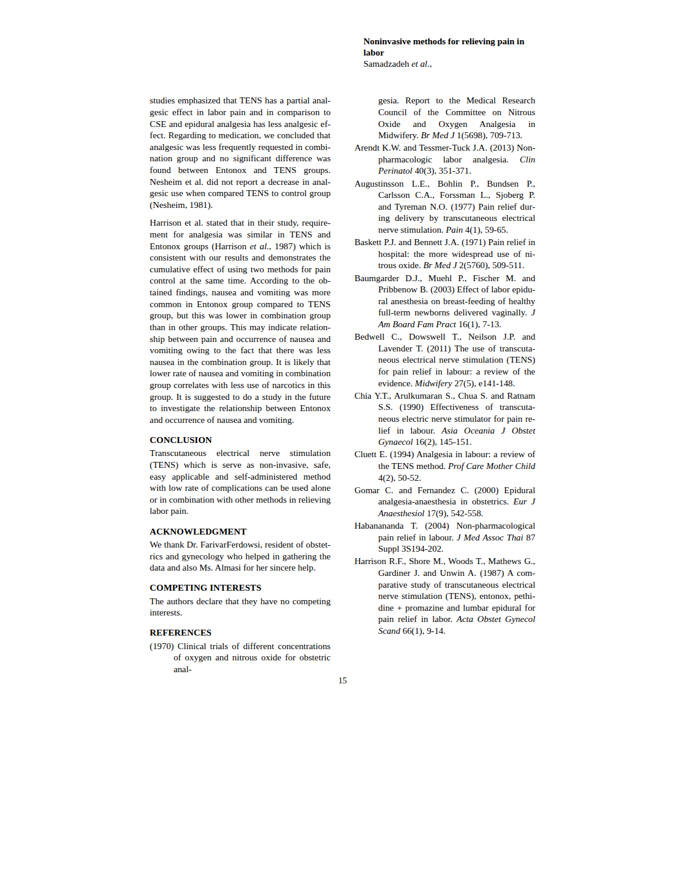Noninvasive methods for relieving pain in labor
Samadzadeh et al.,
studies emphasized that TENS has a partial analgesic effect in labor pain and in comparison to CSE and epidural analgesia has less analgesic effect. Regarding to medication, we concluded that analgesic was less frequently requested in combination group and no significant difference was found between Entonox and TENS groups. Nesheim et al. did not report a decrease in analgesic use when compared TENS to control group (Nesheim, 1981).
Harrison et al. stated that in their study, requirement for analgesia was similar in TENS and Entonox groups (Harrison et al., 1987) which is consistent with our results and demonstrates the cumulative effect of using two methods for pain control at the same time. According to the obtained findings, nausea and vomiting was more common in Entonox group compared to TENS group, but this was lower in combination group than in other groups. This may indicate relationship between pain and occurrence of nausea and vomiting owing to the fact that there was less nausea in the combination group. It is likely that lower rate of nausea and vomiting in combination group correlates with less use of narcotics in this group. It is suggested to do a study in the future to investigate the relationship between Entonox and occurrence of nausea and vomiting.
Conclusion
Transcutaneous electrical nerve stimulation (TENS) which is serve as non-invasive, safe, easy applicable and self-administered method with low rate of complications can be used alone or in combination with other methods in relieving labor pain.
Acknowledgment
We thank Dr. FarivarFerdowsi, resident of obstetrics and gynecology who helped in gathering the data and also Ms. Almasi for her sincere help.
Competing Interests
The authors declare that they have no competing interests.
References
(1970) Clinical trials of different concentrations of oxygen and nitrous oxide for obstetric anal-
gesia. Report to the Medical Research Council of the Committee on Nitrous Oxide and Oxygen Analgesia in Midwifery. Br Med J 1(5698), 709-713.
Arendt K.W. and Tessmer-Tuck J.A. (2013) Non-pharmacologic labor analgesia. Clin Perinatol 40(3), 351-371.
Augustinsson L.E., Bohlin P., Bundsen P., Carlsson C.A., Forssman L., Sjoberg P. and Tyreman N.O. (1977) Pain relief during delivery by transcutaneous electrical nerve stimulation. Pain 4(1), 59-65.
Baskett P.J. and Bennett J.A. (1971) Pain relief in hospital: the more widespread use of nitrous oxide. Br Med J 2(5760), 509-511.
Baumgarder D.J., Muehl P., Fischer M. and Pribbenow B. (2003) Effect of labor epidural anesthesia on breast-feeding of healthy full-term newborns delivered vaginally. J Am Board Fam Pract 16(1), 7-13.
Bedwell C., Dowswell T., Neilson J.P. and Lavender T. (2011) The use of transcutaneous electrical nerve stimulation (TENS) for pain relief in labour: a review of the evidence. Midwifery 27(5), e141-148.
Chia Y.T., Arulkumaran S., Chua S. and Ratnam S.S. (1990) Effectiveness of transcutaneous electric nerve stimulator for pain relief in labour. Asia Oceania J Obstet Gynaecol 16(2), 145-151.
Cluett E. (1994) Analgesia in labour: a review of the TENS method. Prof Care Mother Child 4(2), 50-52.
Gomar C. and Fernandez C. (2000) Epidural analgesia-anaesthesia in obstetrics. Eur J Anaesthesiol 17(9), 542-558.
Habanananda T. (2004) Non-pharmacological pain relief in labour. J Med Assoc Thai 87 Suppl 3S194-202.
Harrison R.F., Shore M., Woods T., Mathews G., Gardiner J. and Unwin A. (1987) A comparative study of transcutaneous electrical nerve stimulation (TENS), entonox, pethidine + promazine and lumbar epidural for pain relief in labor. Acta Obstet Gynecol Scand 66(1), 9-14.
15